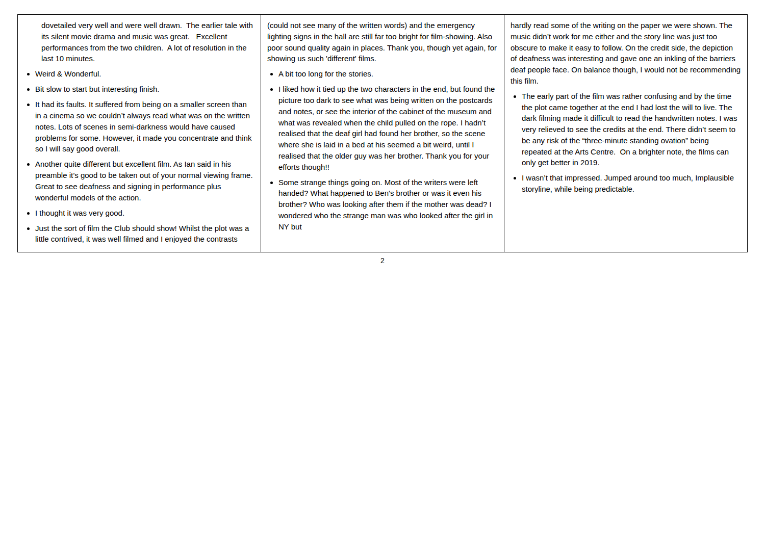| dovetailed very well and were well drawn. The earlier tale with its silent movie drama and music was great. Excellent performances from the two children. A lot of resolution in the last 10 minutes. Weird & Wonderful. Bit slow to start but interesting finish. It had its faults. It suffered from being on a smaller screen than in a cinema so we couldn’t always read what was on the written notes. Lots of scenes in semi-darkness would have caused problems for some. However, it made you concentrate and think so I will say good overall. Another quite different but excellent film. As Ian said in his preamble it’s good to be taken out of your normal viewing frame. Great to see deafness and signing in performance plus wonderful models of the action. I thought it was very good. Just the sort of film the Club should show! Whilst the plot was a little contrived, it was well filmed and I enjoyed the contrasts | (could not see many of the written words) and the emergency lighting signs in the hall are still far too bright for film-showing. Also poor sound quality again in places. Thank you, though yet again, for showing us such 'different' films. A bit too long for the stories. I liked how it tied up the two characters in the end, but found the picture too dark to see what was being written on the postcards and notes, or see the interior of the cabinet of the museum and what was revealed when the child pulled on the rope. I hadn’t realised that the deaf girl had found her brother, so the scene where she is laid in a bed at his seemed a bit weird, until I realised that the older guy was her brother. Thank you for your efforts though!! Some strange things going on. Most of the writers were left handed? What happened to Ben's brother or was it even his brother? Who was looking after them if the mother was dead? I wondered who the strange man was who looked after the girl in NY but | hardly read some of the writing on the paper we were shown. The music didn’t work for me either and the story line was just too obscure to make it easy to follow. On the credit side, the depiction of deafness was interesting and gave one an inkling of the barriers deaf people face. On balance though, I would not be recommending this film. The early part of the film was rather confusing and by the time the plot came together at the end I had lost the will to live. The dark filming made it difficult to read the handwritten notes. I was very relieved to see the credits at the end. There didn’t seem to be any risk of the “three-minute standing ovation” being repeated at the Arts Centre. On a brighter note, the films can only get better in 2019. I wasn’t that impressed. Jumped around too much, Implausible storyline, while being predictable. |
2